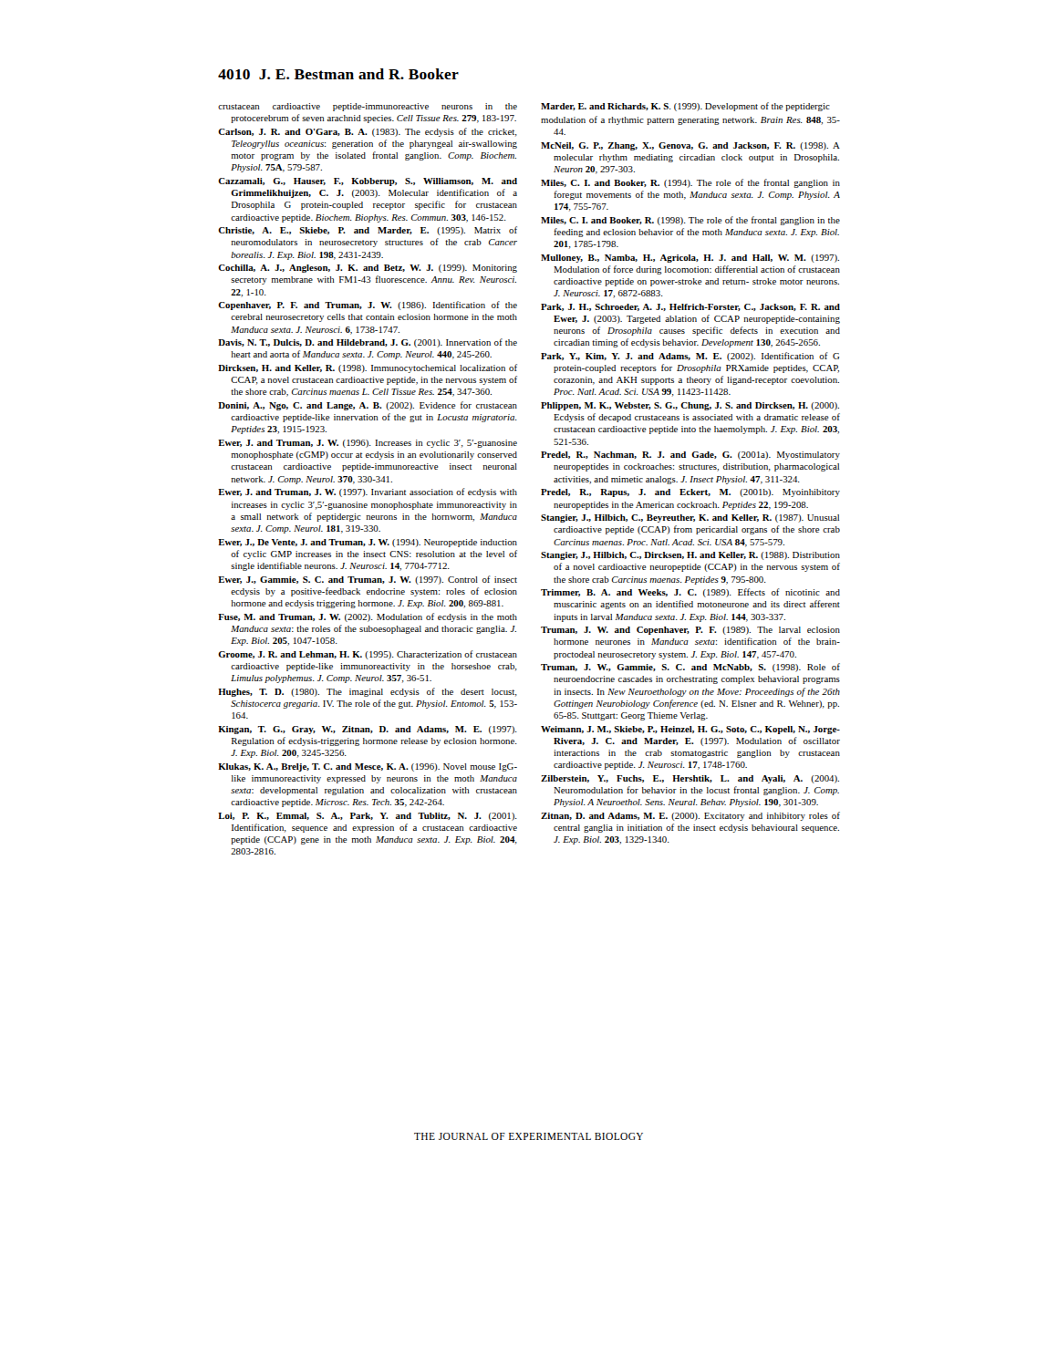4010 J. E. Bestman and R. Booker
crustacean cardioactive peptide-immunoreactive neurons in the protocerebrum of seven arachnid species. Cell Tissue Res. 279, 183-197.
Carlson, J. R. and O'Gara, B. A. (1983). The ecdysis of the cricket, Teleogryllus oceanicus: generation of the pharyngeal air-swallowing motor program by the isolated frontal ganglion. Comp. Biochem. Physiol. 75A, 579-587.
Cazzamali, G., Hauser, F., Kobberup, S., Williamson, M. and Grimmelikhuijzen, C. J. (2003). Molecular identification of a Drosophila G protein-coupled receptor specific for crustacean cardioactive peptide. Biochem. Biophys. Res. Commun. 303, 146-152.
Christie, A. E., Skiebe, P. and Marder, E. (1995). Matrix of neuromodulators in neurosecretory structures of the crab Cancer borealis. J. Exp. Biol. 198, 2431-2439.
Cochilla, A. J., Angleson, J. K. and Betz, W. J. (1999). Monitoring secretory membrane with FM1-43 fluorescence. Annu. Rev. Neurosci. 22, 1-10.
Copenhaver, P. F. and Truman, J. W. (1986). Identification of the cerebral neurosecretory cells that contain eclosion hormone in the moth Manduca sexta. J. Neurosci. 6, 1738-1747.
Davis, N. T., Dulcis, D. and Hildebrand, J. G. (2001). Innervation of the heart and aorta of Manduca sexta. J. Comp. Neurol. 440, 245-260.
Dircksen, H. and Keller, R. (1998). Immunocytochemical localization of CCAP, a novel crustacean cardioactive peptide, in the nervous system of the shore crab, Carcinus maenas L. Cell Tissue Res. 254, 347-360.
Donini, A., Ngo, C. and Lange, A. B. (2002). Evidence for crustacean cardioactive peptide-like innervation of the gut in Locusta migratoria. Peptides 23, 1915-1923.
Ewer, J. and Truman, J. W. (1996). Increases in cyclic 3′, 5′-guanosine monophosphate (cGMP) occur at ecdysis in an evolutionarily conserved crustacean cardioactive peptide-immunoreactive insect neuronal network. J. Comp. Neurol. 370, 330-341.
Ewer, J. and Truman, J. W. (1997). Invariant association of ecdysis with increases in cyclic 3′,5′-guanosine monophosphate immunoreactivity in a small network of peptidergic neurons in the hornworm, Manduca sexta. J. Comp. Neurol. 181, 319-330.
Ewer, J., De Vente, J. and Truman, J. W. (1994). Neuropeptide induction of cyclic GMP increases in the insect CNS: resolution at the level of single identifiable neurons. J. Neurosci. 14, 7704-7712.
Ewer, J., Gammie, S. C. and Truman, J. W. (1997). Control of insect ecdysis by a positive-feedback endocrine system: roles of eclosion hormone and ecdysis triggering hormone. J. Exp. Biol. 200, 869-881.
Fuse, M. and Truman, J. W. (2002). Modulation of ecdysis in the moth Manduca sexta: the roles of the suboesophageal and thoracic ganglia. J. Exp. Biol. 205, 1047-1058.
Groome, J. R. and Lehman, H. K. (1995). Characterization of crustacean cardioactive peptide-like immunoreactivity in the horseshoe crab, Limulus polyphemus. J. Comp. Neurol. 357, 36-51.
Hughes, T. D. (1980). The imaginal ecdysis of the desert locust, Schistocerca gregaria. IV. The role of the gut. Physiol. Entomol. 5, 153-164.
Kingan, T. G., Gray, W., Zitnan, D. and Adams, M. E. (1997). Regulation of ecdysis-triggering hormone release by eclosion hormone. J. Exp. Biol. 200, 3245-3256.
Klukas, K. A., Brelje, T. C. and Mesce, K. A. (1996). Novel mouse IgG-like immunoreactivity expressed by neurons in the moth Manduca sexta: developmental regulation and colocalization with crustacean cardioactive peptide. Microsc. Res. Tech. 35, 242-264.
Loi, P. K., Emmal, S. A., Park, Y. and Tublitz, N. J. (2001). Identification, sequence and expression of a crustacean cardioactive peptide (CCAP) gene in the moth Manduca sexta. J. Exp. Biol. 204, 2803-2816.
Marder, E. and Richards, K. S. (1999). Development of the peptidergic
modulation of a rhythmic pattern generating network. Brain Res. 848, 35-44.
McNeil, G. P., Zhang, X., Genova, G. and Jackson, F. R. (1998). A molecular rhythm mediating circadian clock output in Drosophila. Neuron 20, 297-303.
Miles, C. I. and Booker, R. (1994). The role of the frontal ganglion in foregut movements of the moth, Manduca sexta. J. Comp. Physiol. A 174, 755-767.
Miles, C. I. and Booker, R. (1998). The role of the frontal ganglion in the feeding and eclosion behavior of the moth Manduca sexta. J. Exp. Biol. 201, 1785-1798.
Mulloney, B., Namba, H., Agricola, H. J. and Hall, W. M. (1997). Modulation of force during locomotion: differential action of crustacean cardioactive peptide on power-stroke and return- stroke motor neurons. J. Neurosci. 17, 6872-6883.
Park, J. H., Schroeder, A. J., Helfrich-Forster, C., Jackson, F. R. and Ewer, J. (2003). Targeted ablation of CCAP neuropeptide-containing neurons of Drosophila causes specific defects in execution and circadian timing of ecdysis behavior. Development 130, 2645-2656.
Park, Y., Kim, Y. J. and Adams, M. E. (2002). Identification of G protein-coupled receptors for Drosophila PRXamide peptides, CCAP, corazonin, and AKH supports a theory of ligand-receptor coevolution. Proc. Natl. Acad. Sci. USA 99, 11423-11428.
Phlippen, M. K., Webster, S. G., Chung, J. S. and Dircksen, H. (2000). Ecdysis of decapod crustaceans is associated with a dramatic release of crustacean cardioactive peptide into the haemolymph. J. Exp. Biol. 203, 521-536.
Predel, R., Nachman, R. J. and Gade, G. (2001a). Myostimulatory neuropeptides in cockroaches: structures, distribution, pharmacological activities, and mimetic analogs. J. Insect Physiol. 47, 311-324.
Predel, R., Rapus, J. and Eckert, M. (2001b). Myoinhibitory neuropeptides in the American cockroach. Peptides 22, 199-208.
Stangier, J., Hilbich, C., Beyreuther, K. and Keller, R. (1987). Unusual cardioactive peptide (CCAP) from pericardial organs of the shore crab Carcinus maenas. Proc. Natl. Acad. Sci. USA 84, 575-579.
Stangier, J., Hilbich, C., Dircksen, H. and Keller, R. (1988). Distribution of a novel cardioactive neuropeptide (CCAP) in the nervous system of the shore crab Carcinus maenas. Peptides 9, 795-800.
Trimmer, B. A. and Weeks, J. C. (1989). Effects of nicotinic and muscarinic agents on an identified motoneurone and its direct afferent inputs in larval Manduca sexta. J. Exp. Biol. 144, 303-337.
Truman, J. W. and Copenhaver, P. F. (1989). The larval eclosion hormone neurones in Manduca sexta: identification of the brain-proctodeal neurosecretory system. J. Exp. Biol. 147, 457-470.
Truman, J. W., Gammie, S. C. and McNabb, S. (1998). Role of neuroendocrine cascades in orchestrating complex behavioral programs in insects. In New Neuroethology on the Move: Proceedings of the 26th Gottingen Neurobiology Conference (ed. N. Elsner and R. Wehner), pp. 65-85. Stuttgart: Georg Thieme Verlag.
Weimann, J. M., Skiebe, P., Heinzel, H. G., Soto, C., Kopell, N., Jorge-Rivera, J. C. and Marder, E. (1997). Modulation of oscillator interactions in the crab stomatogastric ganglion by crustacean cardioactive peptide. J. Neurosci. 17, 1748-1760.
Zilberstein, Y., Fuchs, E., Hershtik, L. and Ayali, A. (2004). Neuromodulation for behavior in the locust frontal ganglion. J. Comp. Physiol. A Neuroethol. Sens. Neural. Behav. Physiol. 190, 301-309.
Zitnan, D. and Adams, M. E. (2000). Excitatory and inhibitory roles of central ganglia in initiation of the insect ecdysis behavioural sequence. J. Exp. Biol. 203, 1329-1340.
THE JOURNAL OF EXPERIMENTAL BIOLOGY